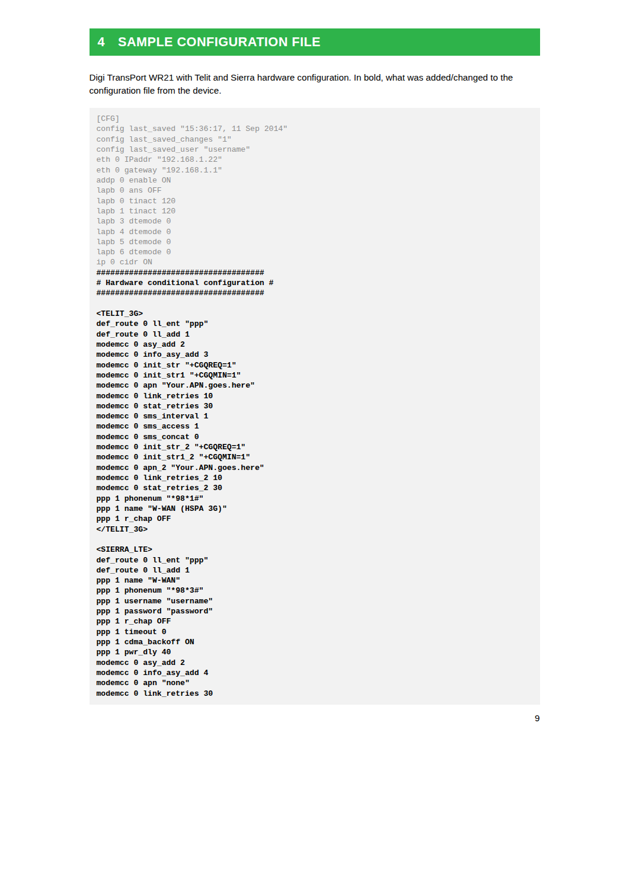4 SAMPLE CONFIGURATION FILE
Digi TransPort WR21 with Telit and Sierra hardware configuration. In bold, what was added/changed to the configuration file from the device.
[CFG]
config last_saved "15:36:17, 11 Sep 2014"
config last_saved_changes "1"
config last_saved_user "username"
eth 0 IPaddr "192.168.1.22"
eth 0 gateway "192.168.1.1"
addp 0 enable ON
lapb 0 ans OFF
lapb 0 tinact 120
lapb 1 tinact 120
lapb 3 dtemode 0
lapb 4 dtemode 0
lapb 5 dtemode 0
lapb 6 dtemode 0
ip 0 cidr ON
####################################
# Hardware conditional configuration #
####################################

<TELIT_3G>
def_route 0 ll_ent "ppp"
def_route 0 ll_add 1
modemcc 0 asy_add 2
modemcc 0 info_asy_add 3
modemcc 0 init_str "+CGQREQ=1"
modemcc 0 init_str1 "+CGQMIN=1"
modemcc 0 apn "Your.APN.goes.here"
modemcc 0 link_retries 10
modemcc 0 stat_retries 30
modemcc 0 sms_interval 1
modemcc 0 sms_access 1
modemcc 0 sms_concat 0
modemcc 0 init_str_2 "+CGQREQ=1"
modemcc 0 init_str1_2 "+CGQMIN=1"
modemcc 0 apn_2 "Your.APN.goes.here"
modemcc 0 link_retries_2 10
modemcc 0 stat_retries_2 30
ppp 1 phonenum "*98*1#"
ppp 1 name "W-WAN (HSPA 3G)"
ppp 1 r_chap OFF
</TELIT_3G>

<SIERRA_LTE>
def_route 0 ll_ent "ppp"
def_route 0 ll_add 1
ppp 1 name "W-WAN"
ppp 1 phonenum "*98*3#"
ppp 1 username "username"
ppp 1 password "password"
ppp 1 r_chap OFF
ppp 1 timeout 0
ppp 1 cdma_backoff ON
ppp 1 pwr_dly 40
modemcc 0 asy_add 2
modemcc 0 info_asy_add 4
modemcc 0 apn "none"
modemcc 0 link_retries 30
9